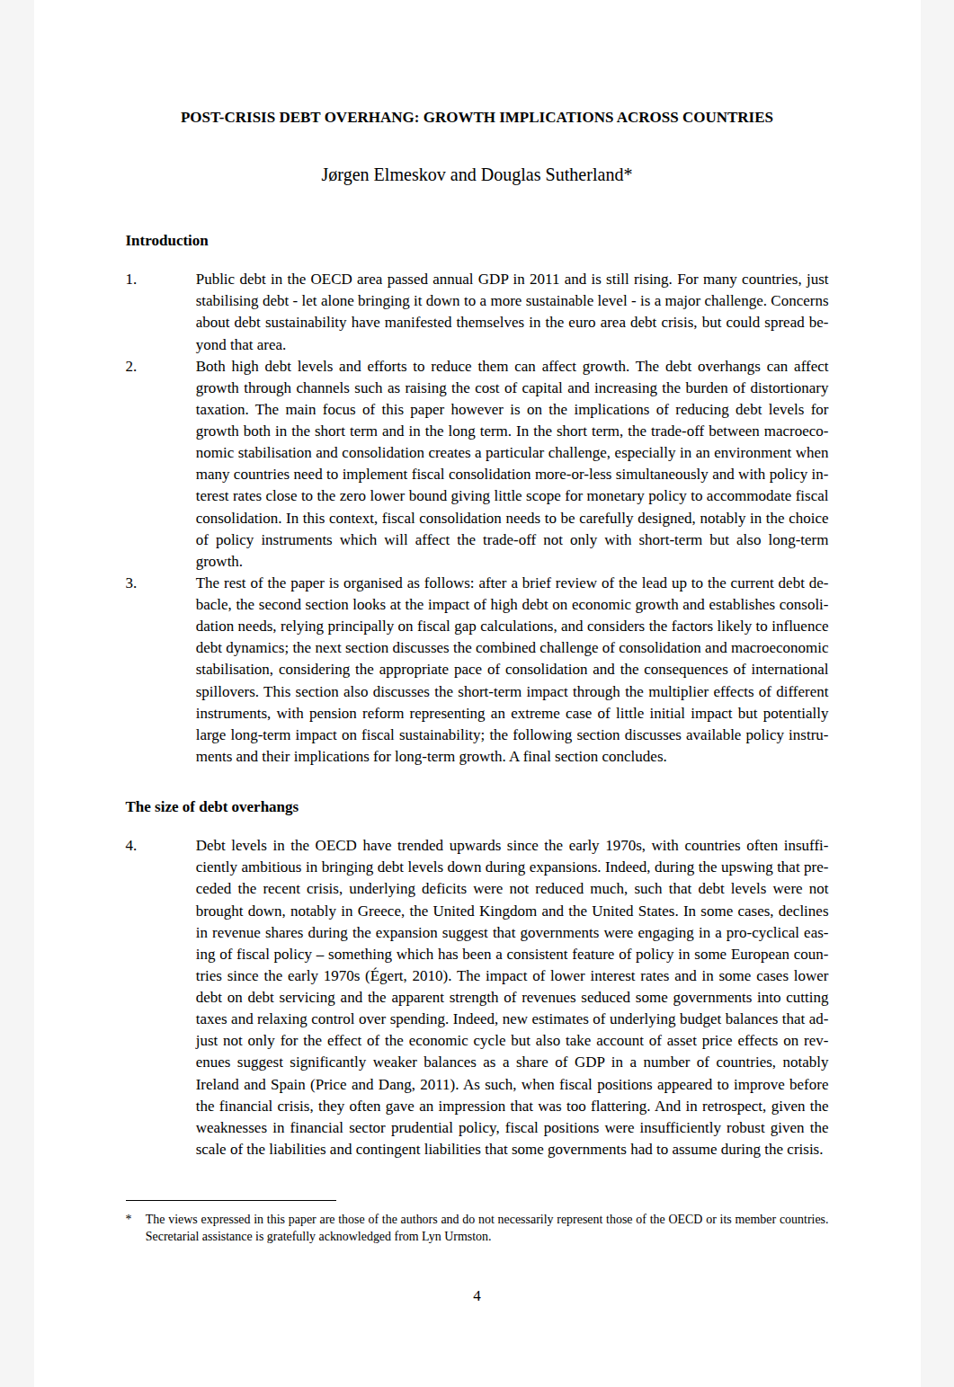POST-CRISIS DEBT OVERHANG: GROWTH IMPLICATIONS ACROSS COUNTRIES
Jørgen Elmeskov and Douglas Sutherland*
Introduction
1. Public debt in the OECD area passed annual GDP in 2011 and is still rising. For many countries, just stabilising debt - let alone bringing it down to a more sustainable level - is a major challenge. Concerns about debt sustainability have manifested themselves in the euro area debt crisis, but could spread beyond that area.
2. Both high debt levels and efforts to reduce them can affect growth. The debt overhangs can affect growth through channels such as raising the cost of capital and increasing the burden of distortionary taxation. The main focus of this paper however is on the implications of reducing debt levels for growth both in the short term and in the long term. In the short term, the trade-off between macroeconomic stabilisation and consolidation creates a particular challenge, especially in an environment when many countries need to implement fiscal consolidation more-or-less simultaneously and with policy interest rates close to the zero lower bound giving little scope for monetary policy to accommodate fiscal consolidation. In this context, fiscal consolidation needs to be carefully designed, notably in the choice of policy instruments which will affect the trade-off not only with short-term but also long-term growth.
3. The rest of the paper is organised as follows: after a brief review of the lead up to the current debt debacle, the second section looks at the impact of high debt on economic growth and establishes consolidation needs, relying principally on fiscal gap calculations, and considers the factors likely to influence debt dynamics; the next section discusses the combined challenge of consolidation and macroeconomic stabilisation, considering the appropriate pace of consolidation and the consequences of international spillovers. This section also discusses the short-term impact through the multiplier effects of different instruments, with pension reform representing an extreme case of little initial impact but potentially large long-term impact on fiscal sustainability; the following section discusses available policy instruments and their implications for long-term growth. A final section concludes.
The size of debt overhangs
4. Debt levels in the OECD have trended upwards since the early 1970s, with countries often insufficiently ambitious in bringing debt levels down during expansions. Indeed, during the upswing that preceded the recent crisis, underlying deficits were not reduced much, such that debt levels were not brought down, notably in Greece, the United Kingdom and the United States. In some cases, declines in revenue shares during the expansion suggest that governments were engaging in a pro-cyclical easing of fiscal policy – something which has been a consistent feature of policy in some European countries since the early 1970s (Égert, 2010). The impact of lower interest rates and in some cases lower debt on debt servicing and the apparent strength of revenues seduced some governments into cutting taxes and relaxing control over spending. Indeed, new estimates of underlying budget balances that adjust not only for the effect of the economic cycle but also take account of asset price effects on revenues suggest significantly weaker balances as a share of GDP in a number of countries, notably Ireland and Spain (Price and Dang, 2011). As such, when fiscal positions appeared to improve before the financial crisis, they often gave an impression that was too flattering. And in retrospect, given the weaknesses in financial sector prudential policy, fiscal positions were insufficiently robust given the scale of the liabilities and contingent liabilities that some governments had to assume during the crisis.
* The views expressed in this paper are those of the authors and do not necessarily represent those of the OECD or its member countries. Secretarial assistance is gratefully acknowledged from Lyn Urmston.
4